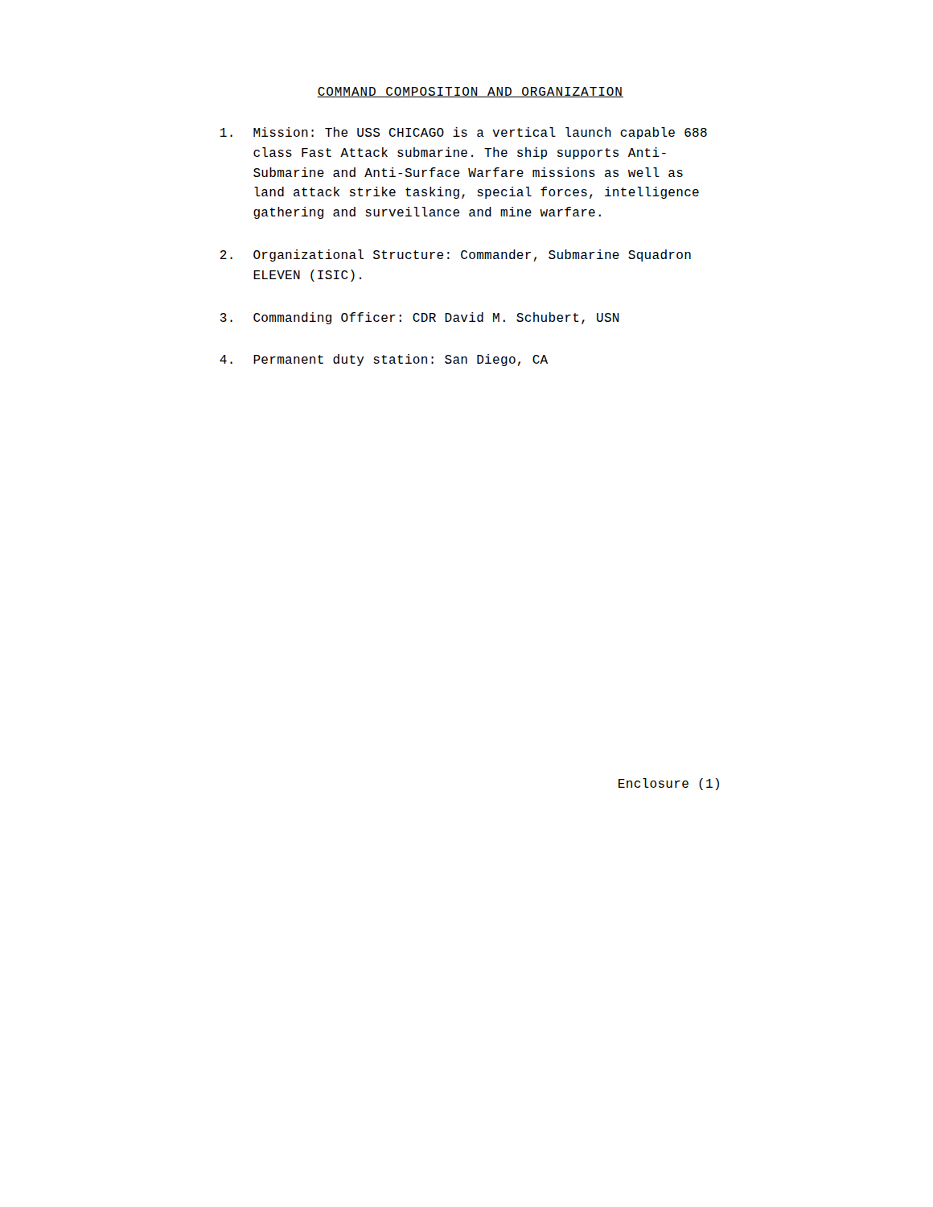COMMAND COMPOSITION AND ORGANIZATION
1. Mission: The USS CHICAGO is a vertical launch capable 688 class Fast Attack submarine. The ship supports Anti-Submarine and Anti-Surface Warfare missions as well as land attack strike tasking, special forces, intelligence gathering and surveillance and mine warfare.
2. Organizational Structure: Commander, Submarine Squadron ELEVEN (ISIC).
3. Commanding Officer: CDR David M. Schubert, USN
4. Permanent duty station: San Diego, CA
Enclosure (1)